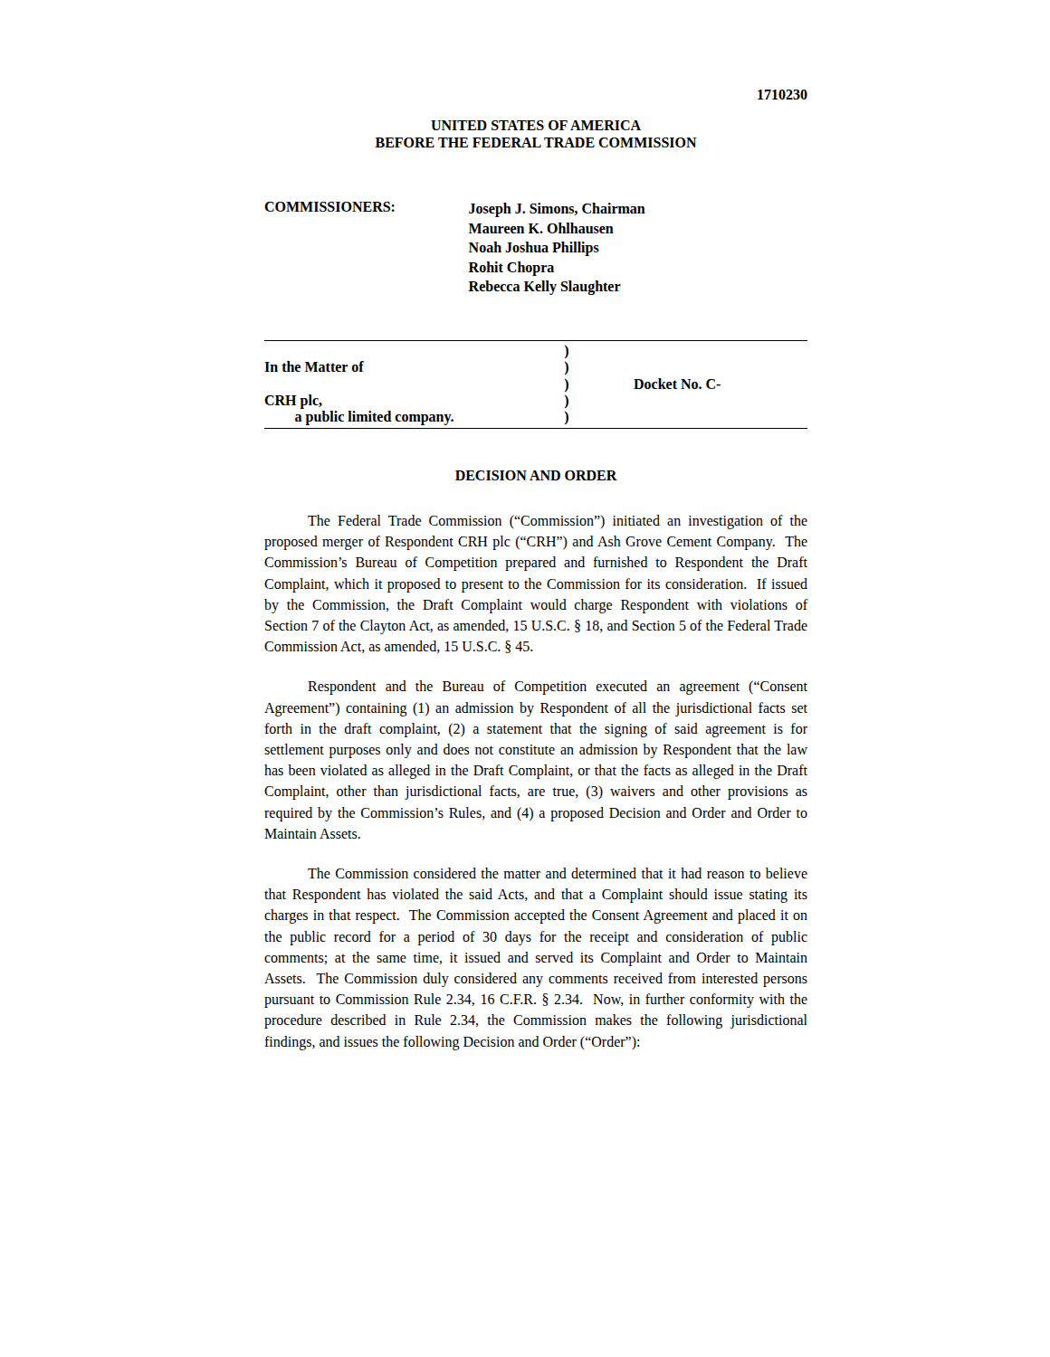1710230
UNITED STATES OF AMERICA
BEFORE THE FEDERAL TRADE COMMISSION
COMMISSIONERS:
Joseph J. Simons, Chairman
Maureen K. Ohlhausen
Noah Joshua Phillips
Rohit Chopra
Rebecca Kelly Slaughter
| | ) | |
| In the Matter of | ) | |
| | ) | Docket No. C- |
| CRH plc, | ) | |
| a public limited company. | ) | |
| | ) | |
DECISION AND ORDER
The Federal Trade Commission (“Commission”) initiated an investigation of the proposed merger of Respondent CRH plc (“CRH”) and Ash Grove Cement Company. The Commission’s Bureau of Competition prepared and furnished to Respondent the Draft Complaint, which it proposed to present to the Commission for its consideration. If issued by the Commission, the Draft Complaint would charge Respondent with violations of Section 7 of the Clayton Act, as amended, 15 U.S.C. § 18, and Section 5 of the Federal Trade Commission Act, as amended, 15 U.S.C. § 45.
Respondent and the Bureau of Competition executed an agreement (“Consent Agreement”) containing (1) an admission by Respondent of all the jurisdictional facts set forth in the draft complaint, (2) a statement that the signing of said agreement is for settlement purposes only and does not constitute an admission by Respondent that the law has been violated as alleged in the Draft Complaint, or that the facts as alleged in the Draft Complaint, other than jurisdictional facts, are true, (3) waivers and other provisions as required by the Commission’s Rules, and (4) a proposed Decision and Order and Order to Maintain Assets.
The Commission considered the matter and determined that it had reason to believe that Respondent has violated the said Acts, and that a Complaint should issue stating its charges in that respect. The Commission accepted the Consent Agreement and placed it on the public record for a period of 30 days for the receipt and consideration of public comments; at the same time, it issued and served its Complaint and Order to Maintain Assets. The Commission duly considered any comments received from interested persons pursuant to Commission Rule 2.34, 16 C.F.R. § 2.34. Now, in further conformity with the procedure described in Rule 2.34, the Commission makes the following jurisdictional findings, and issues the following Decision and Order (“Order”):